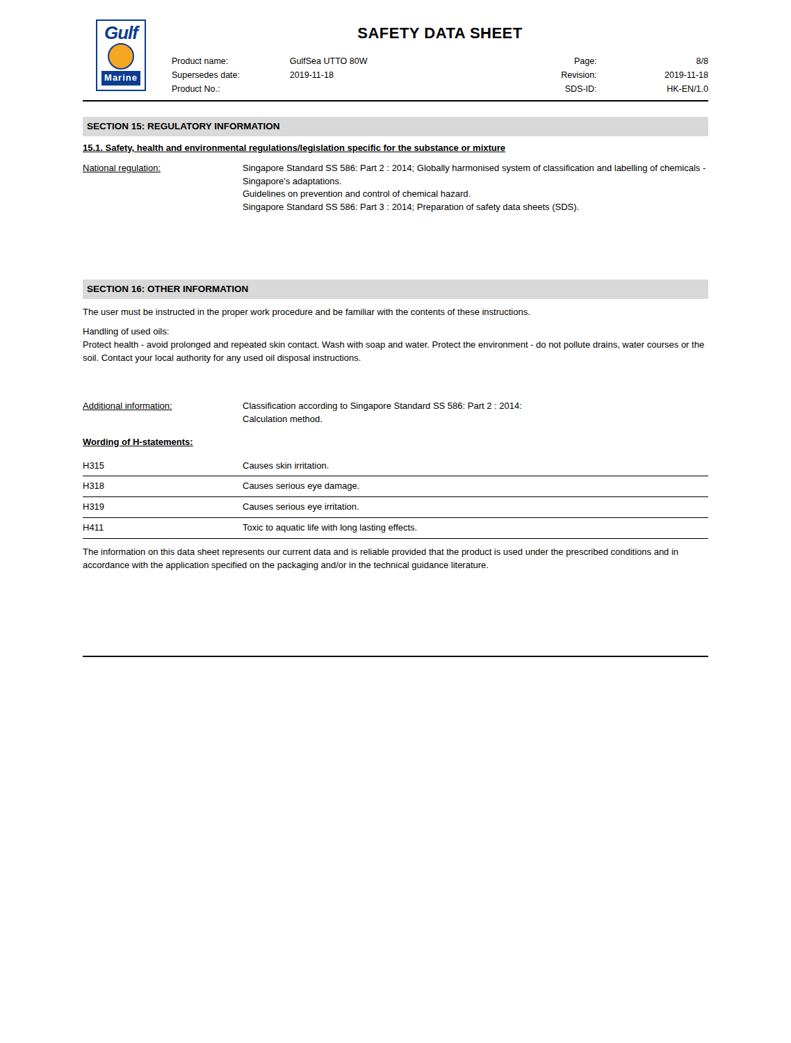Gulf
Marine
SAFETY DATA SHEET
| Product name: | GulfSea UTTO 80W | Page: | 8/8 |
| Supersedes date: | 2019-11-18 | Revision: | 2019-11-18 |
| Product No.: | | SDS-ID: | HK-EN/1.0 |
SECTION 15: REGULATORY INFORMATION
15.1. Safety, health and environmental regulations/legislation specific for the substance or mixture
National regulation:
Singapore Standard SS 586: Part 2 : 2014; Globally harmonised system of classification and labelling of chemicals - Singapore's adaptations.
Guidelines on prevention and control of chemical hazard.
Singapore Standard SS 586: Part 3 : 2014; Preparation of safety data sheets (SDS).
SECTION 16: OTHER INFORMATION
The user must be instructed in the proper work procedure and be familiar with the contents of these instructions.
Handling of used oils:
Protect health - avoid prolonged and repeated skin contact. Wash with soap and water. Protect the environment - do not pollute drains, water courses or the soil. Contact your local authority for any used oil disposal instructions.
Additional information:
Classification according to Singapore Standard SS 586: Part 2 : 2014:
Calculation method.
Wording of H-statements:
H315
Causes skin irritation.
H318
Causes serious eye damage.
H319
Causes serious eye irritation.
H411
Toxic to aquatic life with long lasting effects.
The information on this data sheet represents our current data and is reliable provided that the product is used under the prescribed conditions and in accordance with the application specified on the packaging and/or in the technical guidance literature.